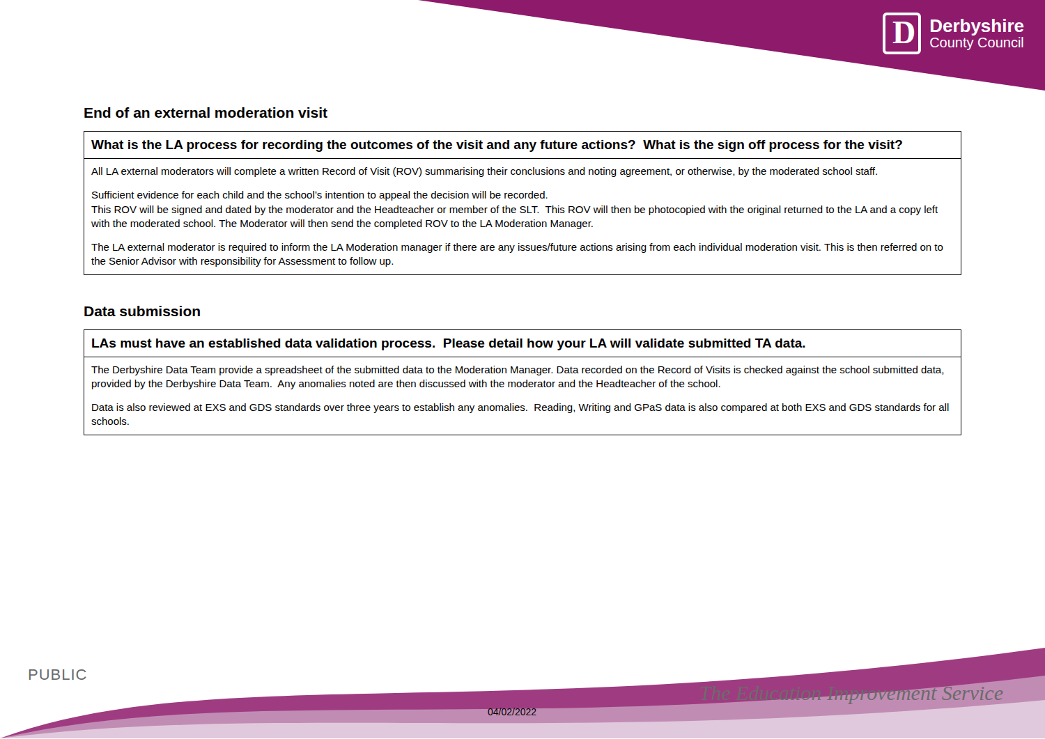D
DerbyshireCounty Council
End of an external moderation visit
| What is the LA process for recording the outcomes of the visit and any future actions? What is the sign off process for the visit? |
| --- |
| All LA external moderators will complete a written Record of Visit (ROV) summarising their conclusions and noting agreement, or otherwise, by the moderated school staff. Sufficient evidence for each child and the school’s intention to appeal the decision will be recorded. This ROV will be signed and dated by the moderator and the Headteacher or member of the SLT. This ROV will then be photocopied with the original returned to the LA and a copy left with the moderated school. The Moderator will then send the completed ROV to the LA Moderation Manager. The LA external moderator is required to inform the LA Moderation manager if there are any issues/future actions arising from each individual moderation visit. This is then referred on to the Senior Advisor with responsibility for Assessment to follow up. |
Data submission
| LAs must have an established data validation process. Please detail how your LA will validate submitted TA data. |
| --- |
| The Derbyshire Data Team provide a spreadsheet of the submitted data to the Moderation Manager. Data recorded on the Record of Visits is checked against the school submitted data, provided by the Derbyshire Data Team. Any anomalies noted are then discussed with the moderator and the Headteacher of the school. Data is also reviewed at EXS and GDS standards over three years to establish any anomalies. Reading, Writing and GPaS data is also compared at both EXS and GDS standards for all schools. |
PUBLIC
04/02/2022
The Education Improvement Service